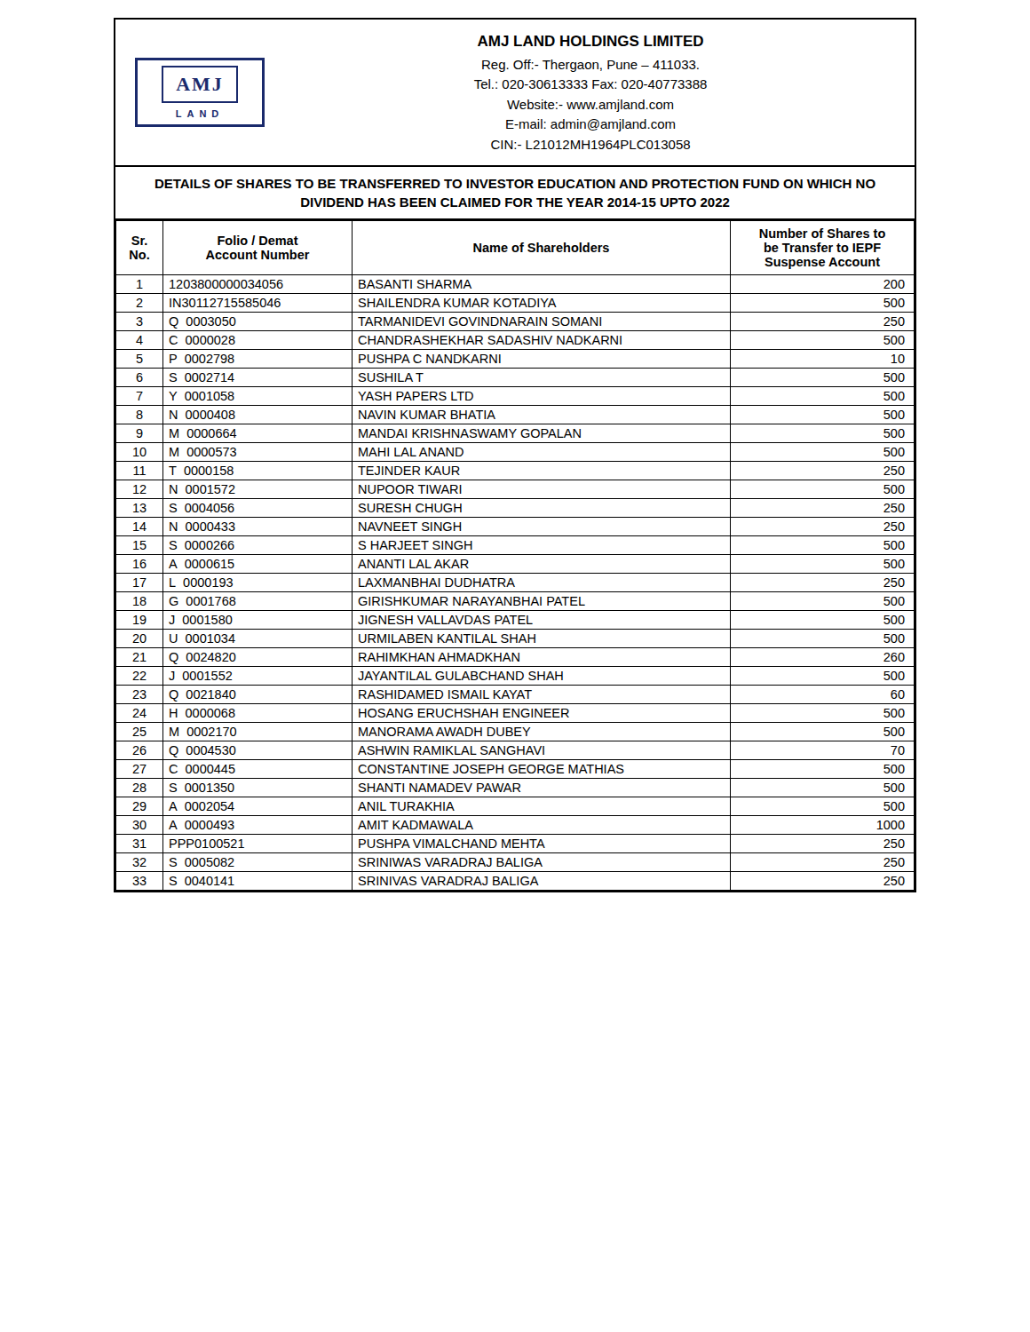AMJ
LAND
AMJ LAND HOLDINGS LIMITED
Reg. Off:- Thergaon, Pune – 411033.
Tel.: 020-30613333 Fax: 020-40773388
Website:- www.amjland.com
E-mail: admin@amjland.com
CIN:- L21012MH1964PLC013058
DETAILS OF SHARES TO BE TRANSFERRED TO INVESTOR EDUCATION AND PROTECTION FUND ON WHICH NO DIVIDEND HAS BEEN CLAIMED FOR THE YEAR 2014-15 UPTO 2022
| Sr. No. | Folio / Demat Account Number | Name of Shareholders | Number of Shares to be Transfer to IEPF Suspense Account |
| --- | --- | --- | --- |
| 1 | 1203800000034056 | BASANTI SHARMA | 200 |
| 2 | IN30112715585046 | SHAILENDRA KUMAR KOTADIYA | 500 |
| 3 | Q 0003050 | TARMANIDEVI GOVINDNARAIN SOMANI | 250 |
| 4 | C 0000028 | CHANDRASHEKHAR SADASHIV NADKARNI | 500 |
| 5 | P 0002798 | PUSHPA C NANDKARNI | 10 |
| 6 | S 0002714 | SUSHILA T | 500 |
| 7 | Y 0001058 | YASH PAPERS LTD | 500 |
| 8 | N 0000408 | NAVIN KUMAR BHATIA | 500 |
| 9 | M 0000664 | MANDAI KRISHNASWAMY GOPALAN | 500 |
| 10 | M 0000573 | MAHI LAL ANAND | 500 |
| 11 | T 0000158 | TEJINDER KAUR | 250 |
| 12 | N 0001572 | NUPOOR TIWARI | 500 |
| 13 | S 0004056 | SURESH CHUGH | 250 |
| 14 | N 0000433 | NAVNEET SINGH | 250 |
| 15 | S 0000266 | S HARJEET SINGH | 500 |
| 16 | A 0000615 | ANANTI LAL AKAR | 500 |
| 17 | L 0000193 | LAXMANBHAI DUDHATRA | 250 |
| 18 | G 0001768 | GIRISHKUMAR NARAYANBHAI PATEL | 500 |
| 19 | J 0001580 | JIGNESH VALLAVDAS PATEL | 500 |
| 20 | U 0001034 | URMILABEN KANTILAL SHAH | 500 |
| 21 | Q 0024820 | RAHIMKHAN AHMADKHAN | 260 |
| 22 | J 0001552 | JAYANTILAL GULABCHAND SHAH | 500 |
| 23 | Q 0021840 | RASHIDAMED ISMAIL KAYAT | 60 |
| 24 | H 0000068 | HOSANG ERUCHSHAH ENGINEER | 500 |
| 25 | M 0002170 | MANORAMA AWADH DUBEY | 500 |
| 26 | Q 0004530 | ASHWIN RAMIKLAL SANGHAVI | 70 |
| 27 | C 0000445 | CONSTANTINE JOSEPH GEORGE MATHIAS | 500 |
| 28 | S 0001350 | SHANTI NAMADEV PAWAR | 500 |
| 29 | A 0002054 | ANIL TURAKHIA | 500 |
| 30 | A 0000493 | AMIT KADMAWALA | 1000 |
| 31 | PPP0100521 | PUSHPA VIMALCHAND MEHTA | 250 |
| 32 | S 0005082 | SRINIWAS VARADRAJ BALIGA | 250 |
| 33 | S 0040141 | SRINIVAS VARADRAJ BALIGA | 250 |